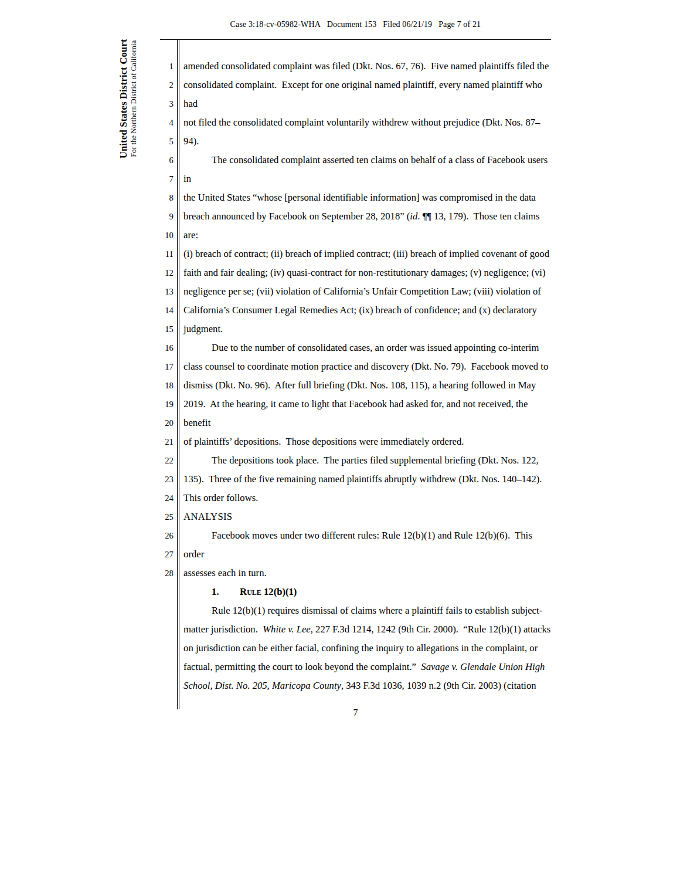Case 3:18-cv-05982-WHA Document 153 Filed 06/21/19 Page 7 of 21
United States District Court
For the Northern District of California
1
2
3
4
5
6
7
8
9
10
11
12
13
14
15
16
17
18
19
20
21
22
23
24
25
26
27
28
amended consolidated complaint was filed (Dkt. Nos. 67, 76). Five named plaintiffs filed the
consolidated complaint. Except for one original named plaintiff, every named plaintiff who had
not filed the consolidated complaint voluntarily withdrew without prejudice (Dkt. Nos. 87–94).
The consolidated complaint asserted ten claims on behalf of a class of Facebook users in
the United States “whose [personal identifiable information] was compromised in the data
breach announced by Facebook on September 28, 2018” (id. ¶¶ 13, 179). Those ten claims are:
(i) breach of contract; (ii) breach of implied contract; (iii) breach of implied covenant of good
faith and fair dealing; (iv) quasi-contract for non-restitutionary damages; (v) negligence; (vi)
negligence per se; (vii) violation of California’s Unfair Competition Law; (viii) violation of
California’s Consumer Legal Remedies Act; (ix) breach of confidence; and (x) declaratory
judgment.
Due to the number of consolidated cases, an order was issued appointing co-interim
class counsel to coordinate motion practice and discovery (Dkt. No. 79). Facebook moved to
dismiss (Dkt. No. 96). After full briefing (Dkt. Nos. 108, 115), a hearing followed in May
2019. At the hearing, it came to light that Facebook had asked for, and not received, the benefit
of plaintiffs’ depositions. Those depositions were immediately ordered.
The depositions took place. The parties filed supplemental briefing (Dkt. Nos. 122,
135). Three of the five remaining named plaintiffs abruptly withdrew (Dkt. Nos. 140–142).
This order follows.
ANALYSIS
Facebook moves under two different rules: Rule 12(b)(1) and Rule 12(b)(6). This order
assesses each in turn.
1. Rule 12(b)(1)
Rule 12(b)(1) requires dismissal of claims where a plaintiff fails to establish subject-
matter jurisdiction. White v. Lee, 227 F.3d 1214, 1242 (9th Cir. 2000). “Rule 12(b)(1) attacks
on jurisdiction can be either facial, confining the inquiry to allegations in the complaint, or
factual, permitting the court to look beyond the complaint.” Savage v. Glendale Union High
School, Dist. No. 205, Maricopa County, 343 F.3d 1036, 1039 n.2 (9th Cir. 2003) (citation
7